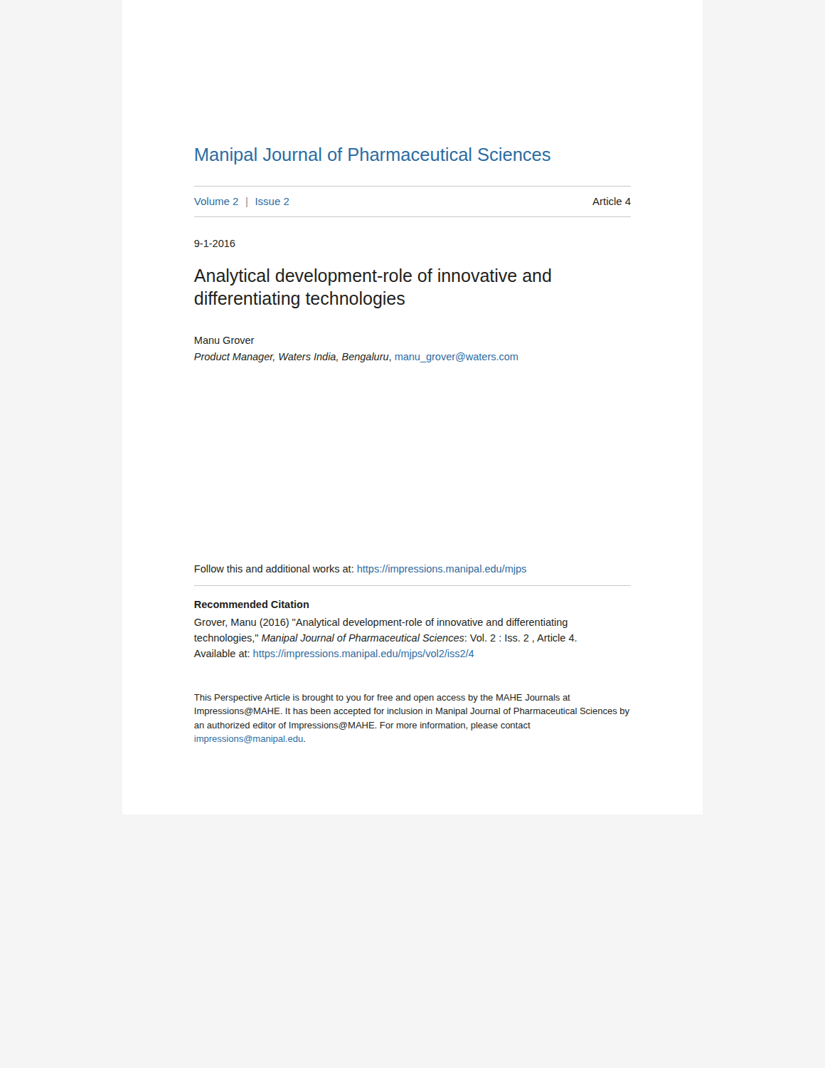Manipal Journal of Pharmaceutical Sciences
Volume 2 | Issue 2
Article 4
9-1-2016
Analytical development-role of innovative and differentiating technologies
Manu Grover Product Manager, Waters India, Bengaluru, manu_grover@waters.com
Follow this and additional works at: https://impressions.manipal.edu/mjps
Recommended Citation
Grover, Manu (2016) "Analytical development-role of innovative and differentiating technologies," Manipal Journal of Pharmaceutical Sciences: Vol. 2 : Iss. 2 , Article 4.
Available at: https://impressions.manipal.edu/mjps/vol2/iss2/4
This Perspective Article is brought to you for free and open access by the MAHE Journals at Impressions@MAHE. It has been accepted for inclusion in Manipal Journal of Pharmaceutical Sciences by an authorized editor of Impressions@MAHE. For more information, please contact impressions@manipal.edu.